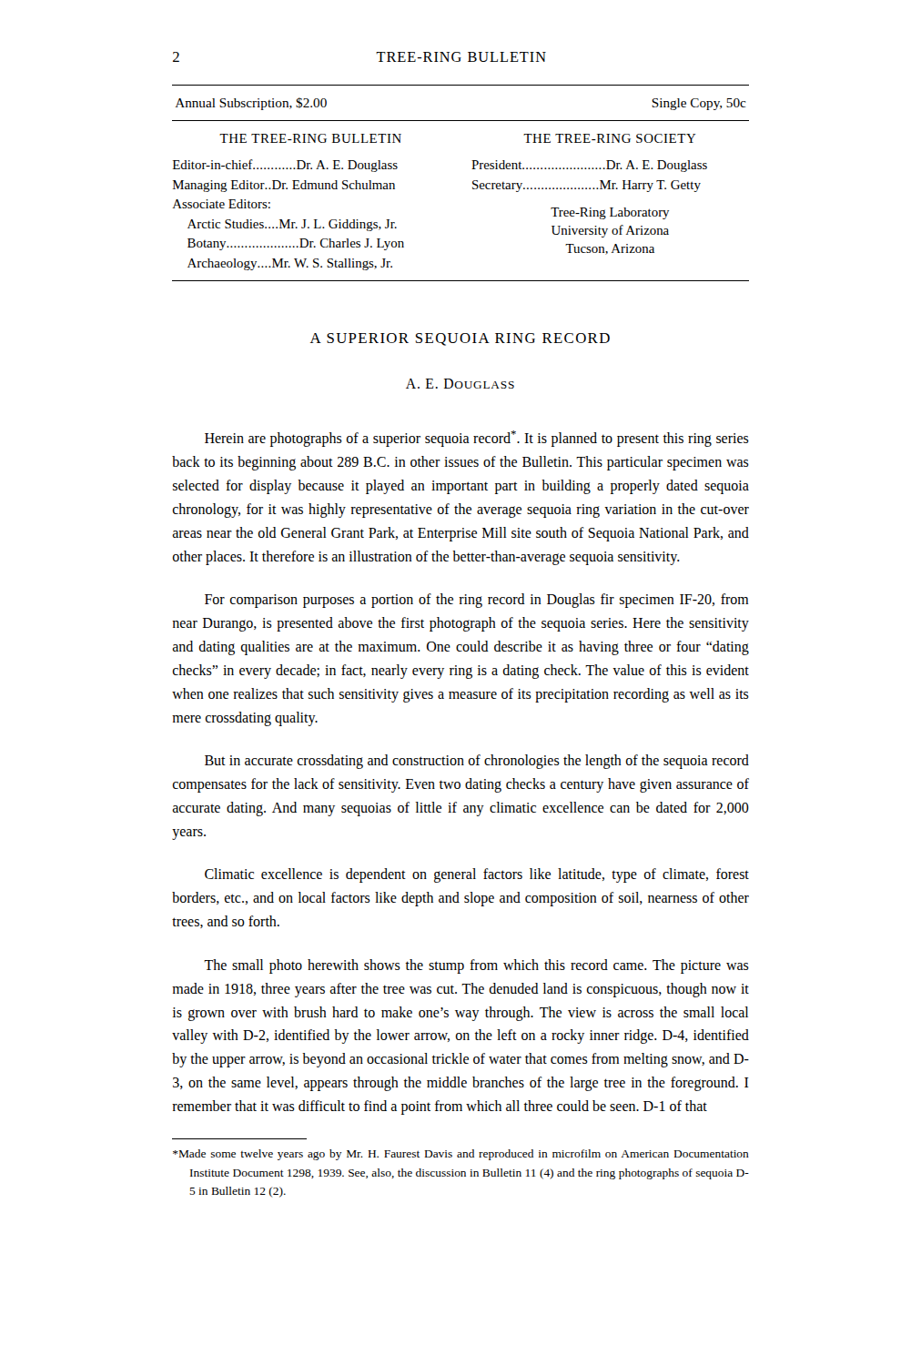2
TREE-RING BULLETIN
Annual Subscription, $2.00 Single Copy, 50c
THE TREE-RING BULLETIN
Editor-in-chief............ Dr. A. E. Douglass
Managing Editor.. Dr. Edmund Schulman
Associate Editors:
Arctic Studies.... Mr. J. L. Giddings, Jr.
Botany.................... Dr. Charles J. Lyon
Archaeology.... Mr. W. S. Stallings, Jr.
THE TREE-RING SOCIETY
President....................... Dr. A. E. Douglass
Secretary..................... Mr. Harry T. Getty
Tree-Ring Laboratory
University of Arizona
Tucson, Arizona
A SUPERIOR SEQUOIA RING RECORD
A. E. DOUGLASS
Herein are photographs of a superior sequoia record*. It is planned to present this ring series back to its beginning about 289 B.C. in other issues of the Bulletin. This particular specimen was selected for display because it played an important part in building a properly dated sequoia chronology, for it was highly representative of the average sequoia ring variation in the cut-over areas near the old General Grant Park, at Enterprise Mill site south of Sequoia National Park, and other places. It therefore is an illustration of the better-than-average sequoia sensitivity.
For comparison purposes a portion of the ring record in Douglas fir specimen IF-20, from near Durango, is presented above the first photograph of the sequoia series. Here the sensitivity and dating qualities are at the maximum. One could describe it as having three or four “dating checks” in every decade; in fact, nearly every ring is a dating check. The value of this is evident when one realizes that such sensitivity gives a measure of its precipitation recording as well as its mere crossdating quality.
But in accurate crossdating and construction of chronologies the length of the sequoia record compensates for the lack of sensitivity. Even two dating checks a century have given assurance of accurate dating. And many sequoias of little if any climatic excellence can be dated for 2,000 years.
Climatic excellence is dependent on general factors like latitude, type of climate, forest borders, etc., and on local factors like depth and slope and composition of soil, nearness of other trees, and so forth.
The small photo herewith shows the stump from which this record came. The picture was made in 1918, three years after the tree was cut. The denuded land is conspicuous, though now it is grown over with brush hard to make one’s way through. The view is across the small local valley with D-2, identified by the lower arrow, on the left on a rocky inner ridge. D-4, identified by the upper arrow, is beyond an occasional trickle of water that comes from melting snow, and D-3, on the same level, appears through the middle branches of the large tree in the foreground. I remember that it was difficult to find a point from which all three could be seen. D-1 of that
*Made some twelve years ago by Mr. H. Faurest Davis and reproduced in microfilm on American Documentation Institute Document 1298, 1939. See, also, the discussion in Bulletin 11 (4) and the ring photographs of sequoia D-5 in Bulletin 12 (2).